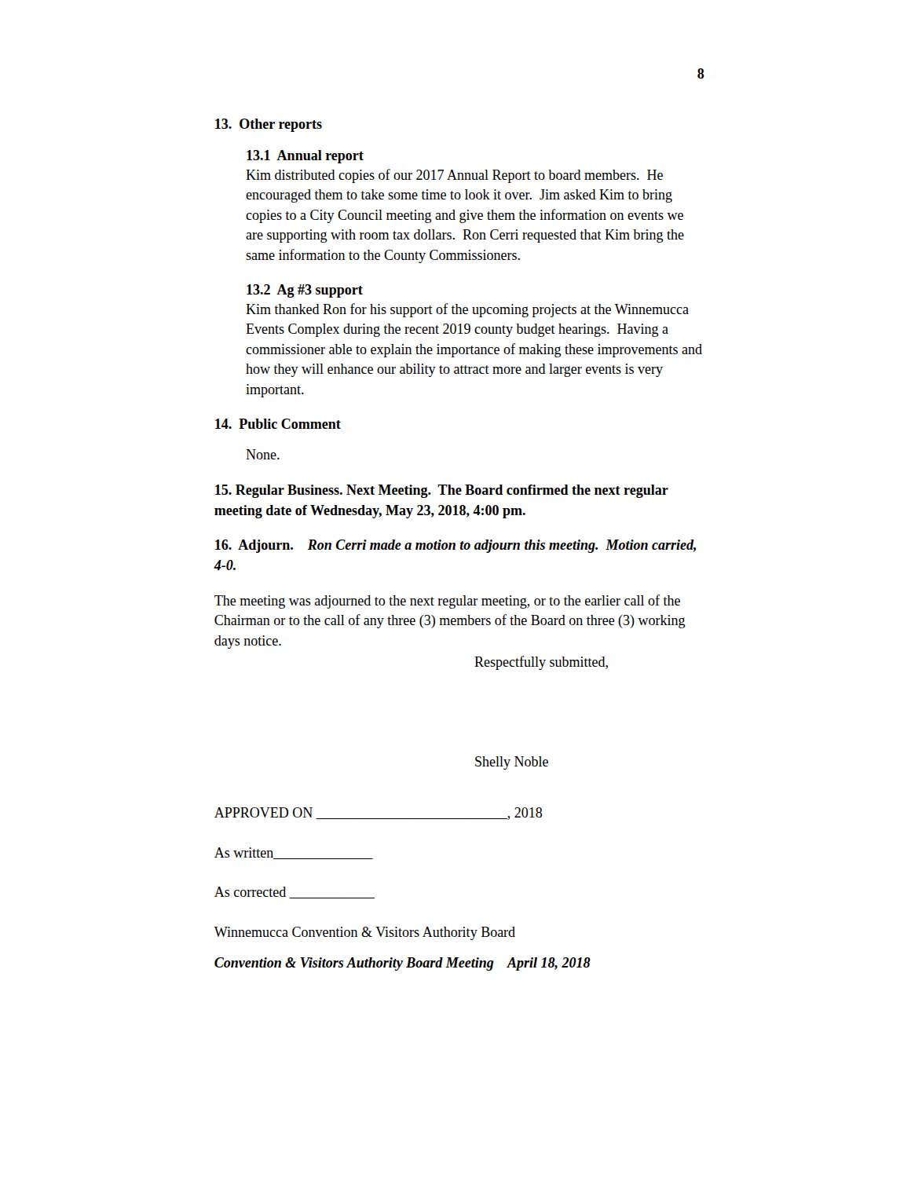8
13. Other reports
13.1 Annual report
Kim distributed copies of our 2017 Annual Report to board members. He encouraged them to take some time to look it over. Jim asked Kim to bring copies to a City Council meeting and give them the information on events we are supporting with room tax dollars. Ron Cerri requested that Kim bring the same information to the County Commissioners.
13.2 Ag #3 support
Kim thanked Ron for his support of the upcoming projects at the Winnemucca Events Complex during the recent 2019 county budget hearings. Having a commissioner able to explain the importance of making these improvements and how they will enhance our ability to attract more and larger events is very important.
14. Public Comment
None.
15. Regular Business. Next Meeting. The Board confirmed the next regular meeting date of Wednesday, May 23, 2018, 4:00 pm.
16. Adjourn. Ron Cerri made a motion to adjourn this meeting. Motion carried, 4-0.
The meeting was adjourned to the next regular meeting, or to the earlier call of the Chairman or to the call of any three (3) members of the Board on three (3) working days notice.
Respectfully submitted,
Shelly Noble
APPROVED ON ___________________________, 2018
As written______________
As corrected ____________
Winnemucca Convention & Visitors Authority Board
Convention & Visitors Authority Board Meeting April 18, 2018